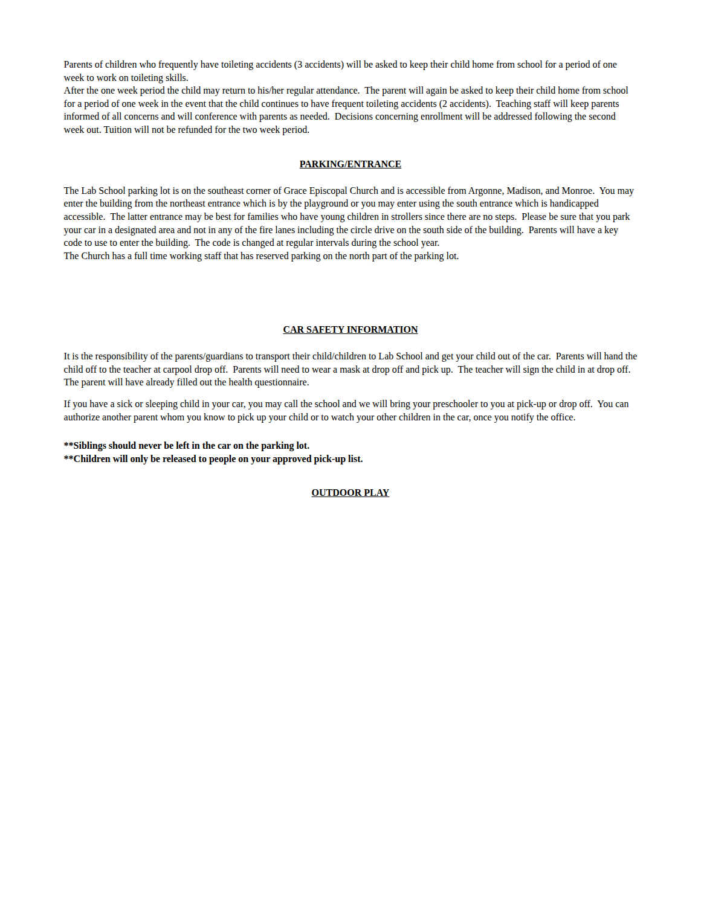Parents of children who frequently have toileting accidents (3 accidents) will be asked to keep their child home from school for a period of one week to work on toileting skills.
After the one week period the child may return to his/her regular attendance. The parent will again be asked to keep their child home from school for a period of one week in the event that the child continues to have frequent toileting accidents (2 accidents). Teaching staff will keep parents informed of all concerns and will conference with parents as needed. Decisions concerning enrollment will be addressed following the second week out. Tuition will not be refunded for the two week period.
PARKING/ENTRANCE
The Lab School parking lot is on the southeast corner of Grace Episcopal Church and is accessible from Argonne, Madison, and Monroe. You may enter the building from the northeast entrance which is by the playground or you may enter using the south entrance which is handicapped accessible. The latter entrance may be best for families who have young children in strollers since there are no steps. Please be sure that you park your car in a designated area and not in any of the fire lanes including the circle drive on the south side of the building. Parents will have a key code to use to enter the building. The code is changed at regular intervals during the school year.
The Church has a full time working staff that has reserved parking on the north part of the parking lot.
CAR SAFETY INFORMATION
It is the responsibility of the parents/guardians to transport their child/children to Lab School and get your child out of the car. Parents will hand the child off to the teacher at carpool drop off. Parents will need to wear a mask at drop off and pick up. The teacher will sign the child in at drop off. The parent will have already filled out the health questionnaire.
If you have a sick or sleeping child in your car, you may call the school and we will bring your preschooler to you at pick-up or drop off. You can authorize another parent whom you know to pick up your child or to watch your other children in the car, once you notify the office.
**Siblings should never be left in the car on the parking lot.
**Children will only be released to people on your approved pick-up list.
OUTDOOR PLAY